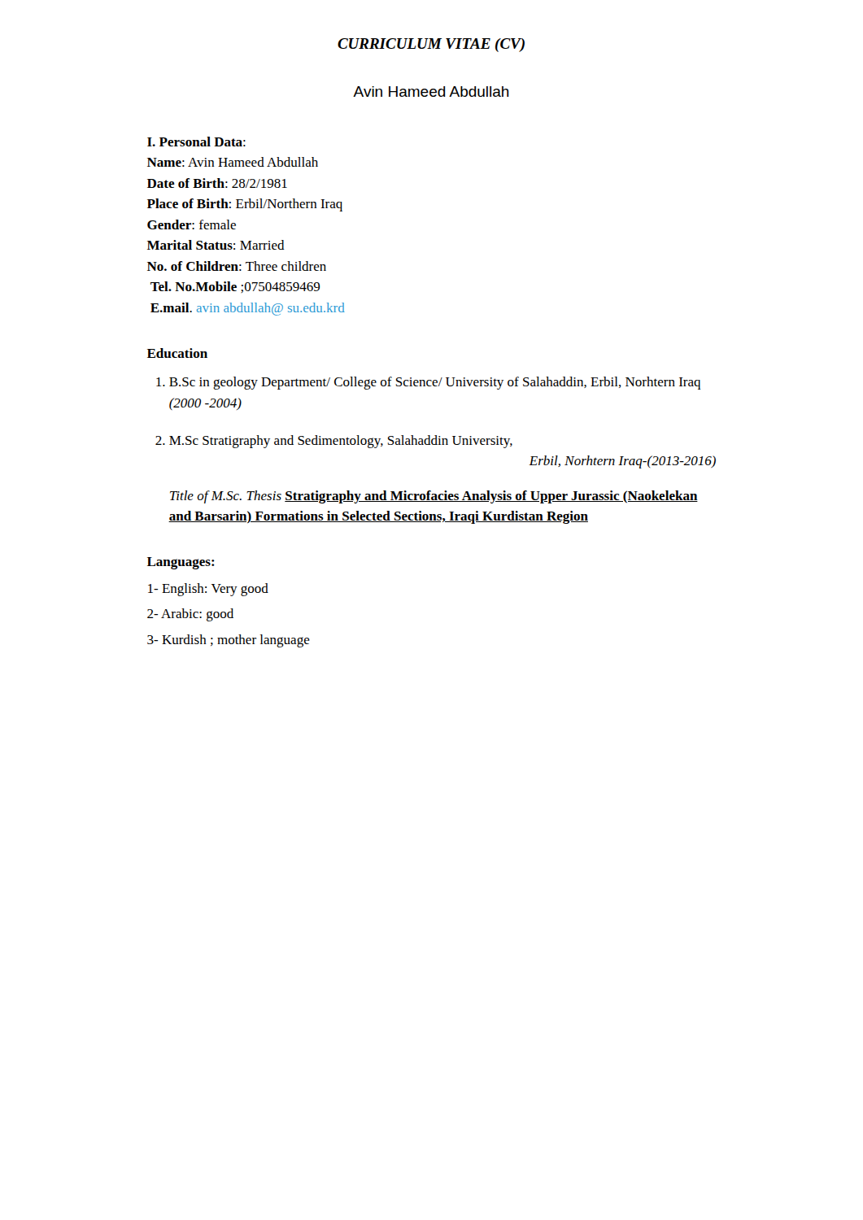CURRICULUM VITAE (CV)
Avin Hameed Abdullah
I. Personal Data:
Name: Avin Hameed Abdullah
Date of Birth: 28/2/1981
Place of Birth: Erbil/Northern Iraq
Gender: female
Marital Status: Married
No. of Children: Three children
Tel. No.Mobile ;07504859469
E.mail. avin abdullah@ su.edu.krd
Education
B.Sc in geology Department/ College of Science/ University of Salahaddin, Erbil, Norhtern Iraq (2000 -2004)
M.Sc Stratigraphy and Sedimentology, Salahaddin University, Erbil, Norhtern Iraq-(2013-2016)
Title of M.Sc. Thesis Stratigraphy and Microfacies Analysis of Upper Jurassic (Naokelekan and Barsarin) Formations in Selected Sections, Iraqi Kurdistan Region
Languages:
1- English: Very good
2- Arabic: good
3- Kurdish ; mother language